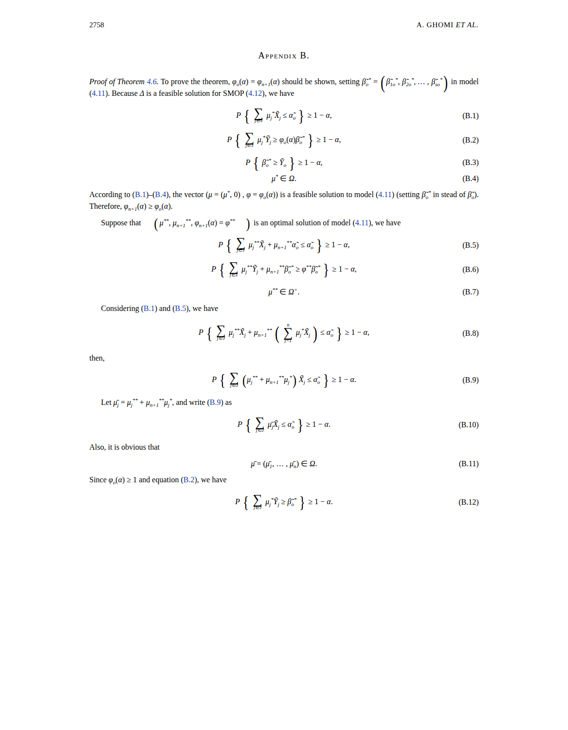2758 A. GHOMI ET AL.
Appendix B.
Proof of Theorem 4.6. To prove the theorem, φo(α) = φn+1(α) should be shown, setting β̃o* = (β̃1o*, β̃2o*, … , β̃so*) in model (4.11). Because Δ is a feasible solution for SMOP (4.12), we have
P { ∑j∈J μj*X̃j ≤ α̃o } ≥ 1 − α,
(B.1)
P { ∑j∈J μj*Ỹj ≥ φo(α)β̃o* } ≥ 1 − α,
(B.2)
P { β̃o* ≥ Ỹo } ≥ 1 − α,
(B.3)
μ* ∈ Ω.
(B.4)
According to (B.1)–(B.4), the vector (μ = (μ*, 0) , φ = φo(α)) is a feasible solution to model (4.11) (setting β̃o* in stead of β̃o). Therefore, φn+1(α) ≥ φo(α).
Suppose that (μ**, μn+1**, φn+1(α) = φ**) is an optimal solution of model (4.11), we have
P { ∑j∈J μj**X̃j + μn+1**α̃o ≤ α̃o } ≥ 1 − α,
(B.5)
P { ∑j∈J μj**Ỹj + μn+1**β̃o* ≥ φ**β̃o* } ≥ 1 − α,
(B.6)
μ** ∈ Ω+.
(B.7)
Considering (B.1) and (B.5), we have
P { ∑j∈J μj**X̃j + μn+1** ( n∑j=1 μj*X̃j ) ≤ α̃o } ≥ 1 − α,
(B.8)
then,
P { ∑j∈J (μj** + μn+1**μj*) X̃j ≤ α̃o } ≥ 1 − α.
(B.9)
Let μ̄j = μj** + μn+1**μj*, and write (B.9) as
P { ∑j∈J μ̄jX̃j ≤ α̃o } ≥ 1 − α.
(B.10)
Also, it is obvious that
μ̄ = (μ̄1, … , μ̄n) ∈ Ω.
(B.11)
Since φo(α) ≥ 1 and equation (B.2), we have
P { ∑j∈J μj*Ỹj ≥ β̃o* } ≥ 1 − α.
(B.12)